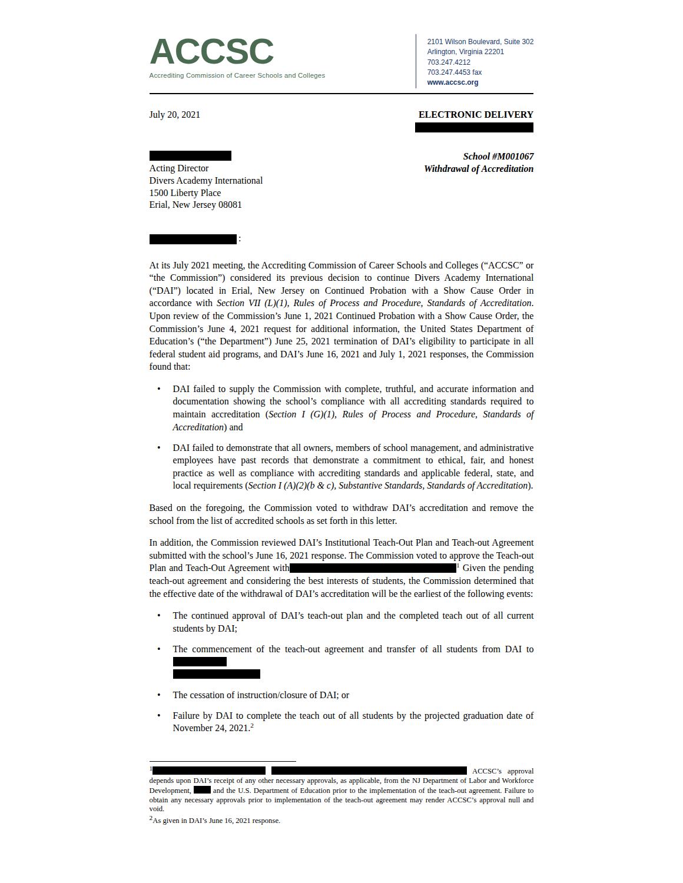ACCSC
Accrediting Commission of Career Schools and Colleges
2101 Wilson Boulevard, Suite 302
Arlington, Virginia 22201
703.247.4212
703.247.4453 fax
www.accsc.org
July 20, 2021
ELECTRONIC DELIVERY
Acting Director
Divers Academy International
1500 Liberty Place
Erial, New Jersey 08081
School #M001067
Withdrawal of Accreditation
:
At its July 2021 meeting, the Accrediting Commission of Career Schools and Colleges (“ACCSC” or “the Commission”) considered its previous decision to continue Divers Academy International (“DAI”) located in Erial, New Jersey on Continued Probation with a Show Cause Order in accordance with Section VII (L)(1), Rules of Process and Procedure, Standards of Accreditation. Upon review of the Commission’s June 1, 2021 Continued Probation with a Show Cause Order, the Commission’s June 4, 2021 request for additional information, the United States Department of Education’s (“the Department”) June 25, 2021 termination of DAI’s eligibility to participate in all federal student aid programs, and DAI’s June 16, 2021 and July 1, 2021 responses, the Commission found that:
DAI failed to supply the Commission with complete, truthful, and accurate information and documentation showing the school’s compliance with all accrediting standards required to maintain accreditation (Section I (G)(1), Rules of Process and Procedure, Standards of Accreditation) and
DAI failed to demonstrate that all owners, members of school management, and administrative employees have past records that demonstrate a commitment to ethical, fair, and honest practice as well as compliance with accrediting standards and applicable federal, state, and local requirements (Section I (A)(2)(b & c), Substantive Standards, Standards of Accreditation).
Based on the foregoing, the Commission voted to withdraw DAI’s accreditation and remove the school from the list of accredited schools as set forth in this letter.
In addition, the Commission reviewed DAI’s Institutional Teach-Out Plan and Teach-out Agreement submitted with the school’s June 16, 2021 response. The Commission voted to approve the Teach-out Plan and Teach-Out Agreement with1 Given the pending teach-out agreement and considering the best interests of students, the Commission determined that the effective date of the withdrawal of DAI’s accreditation will be the earliest of the following events:
The continued approval of DAI’s teach-out plan and the completed teach out of all current students by DAI;
The commencement of the teach-out agreement and transfer of all students from DAI to
The cessation of instruction/closure of DAI; or
Failure by DAI to complete the teach out of all students by the projected graduation date of November 24, 2021.2
1 ACCSC’s approval depends upon DAI’s receipt of any other necessary approvals, as applicable, from the NJ Department of Labor and Workforce Development, and the U.S. Department of Education prior to the implementation of the teach-out agreement. Failure to obtain any necessary approvals prior to implementation of the teach-out agreement may render ACCSC’s approval null and void.
2As given in DAI’s June 16, 2021 response.